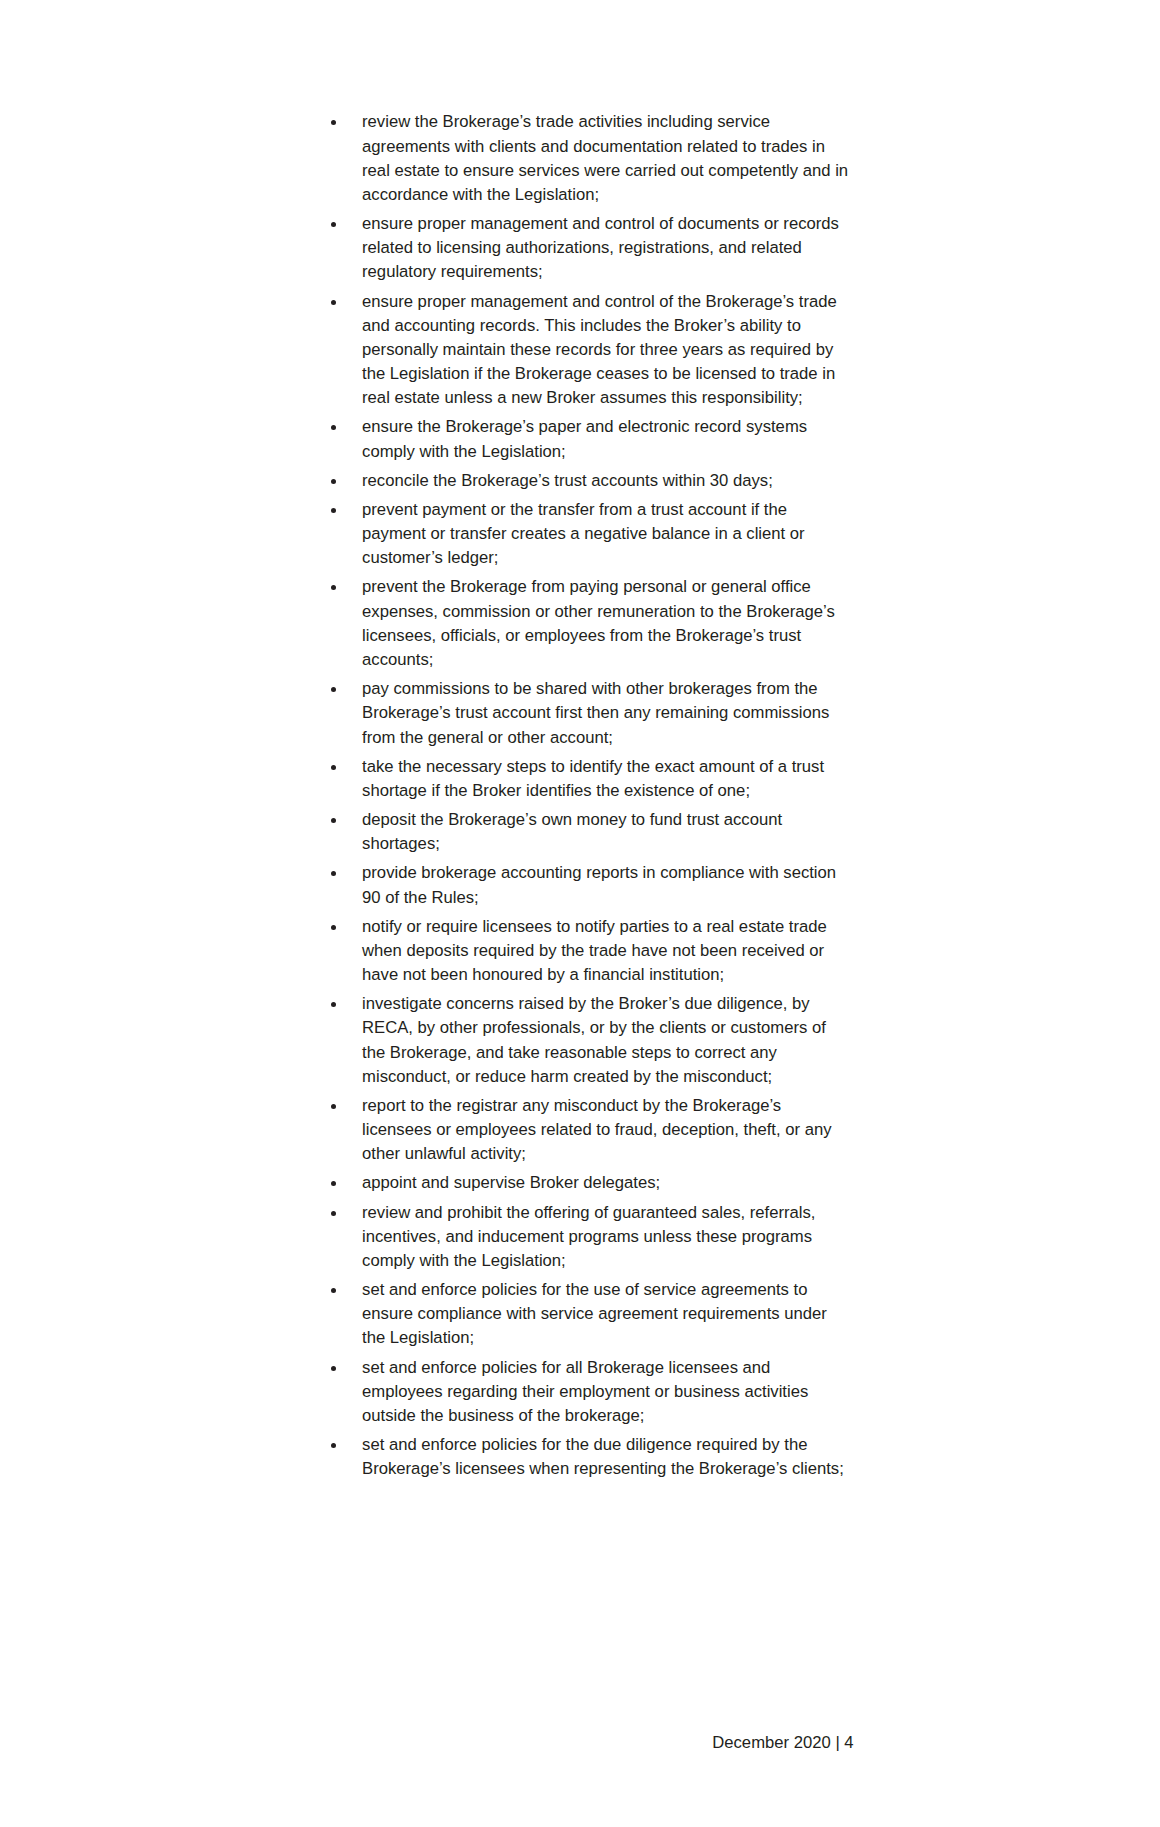review the Brokerage’s trade activities including service agreements with clients and documentation related to trades in real estate to ensure services were carried out competently and in accordance with the Legislation;
ensure proper management and control of documents or records related to licensing authorizations, registrations, and related regulatory requirements;
ensure proper management and control of the Brokerage’s trade and accounting records. This includes the Broker’s ability to personally maintain these records for three years as required by the Legislation if the Brokerage ceases to be licensed to trade in real estate unless a new Broker assumes this responsibility;
ensure the Brokerage’s paper and electronic record systems comply with the Legislation;
reconcile the Brokerage’s trust accounts within 30 days;
prevent payment or the transfer from a trust account if the payment or transfer creates a negative balance in a client or customer’s ledger;
prevent the Brokerage from paying personal or general office expenses, commission or other remuneration to the Brokerage’s licensees, officials, or employees from the Brokerage’s trust accounts;
pay commissions to be shared with other brokerages from the Brokerage’s trust account first then any remaining commissions from the general or other account;
take the necessary steps to identify the exact amount of a trust shortage if the Broker identifies the existence of one;
deposit the Brokerage’s own money to fund trust account shortages;
provide brokerage accounting reports in compliance with section 90 of the Rules;
notify or require licensees to notify parties to a real estate trade when deposits required by the trade have not been received or have not been honoured by a financial institution;
investigate concerns raised by the Broker’s due diligence, by RECA, by other professionals, or by the clients or customers of the Brokerage, and take reasonable steps to correct any misconduct, or reduce harm created by the misconduct;
report to the registrar any misconduct by the Brokerage’s licensees or employees related to fraud, deception, theft, or any other unlawful activity;
appoint and supervise Broker delegates;
review and prohibit the offering of guaranteed sales, referrals, incentives, and inducement programs unless these programs comply with the Legislation;
set and enforce policies for the use of service agreements to ensure compliance with service agreement requirements under the Legislation;
set and enforce policies for all Brokerage licensees and employees regarding their employment or business activities outside the business of the brokerage;
set and enforce policies for the due diligence required by the Brokerage’s licensees when representing the Brokerage’s clients;
December 2020 | 4